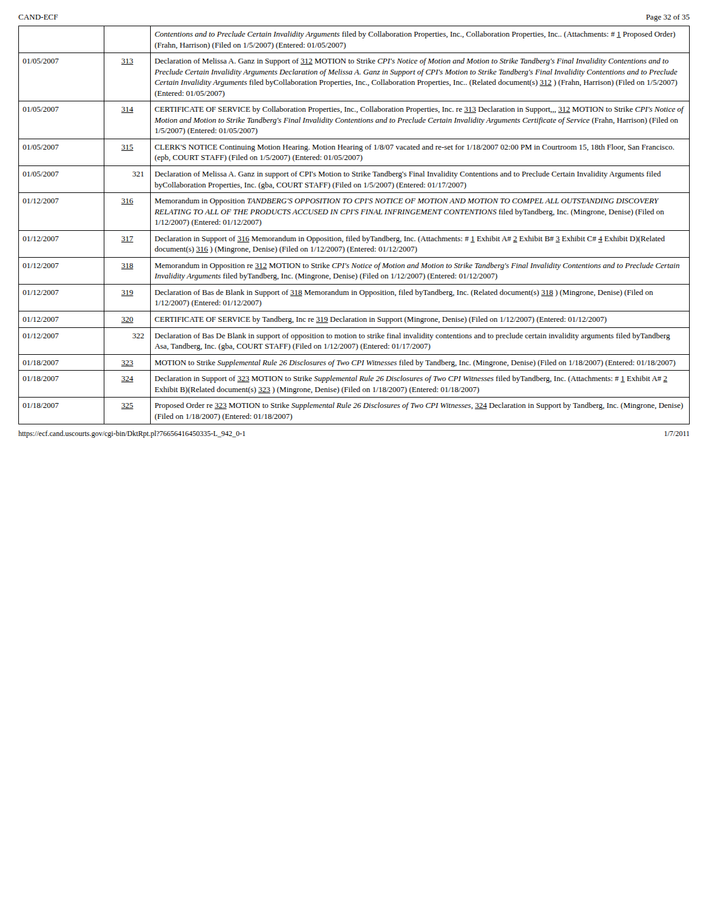CAND-ECF Page 32 of 35
| | | Contentions and to Preclude Certain Invalidity Arguments filed by Collaboration Properties, Inc., Collaboration Properties, Inc.. (Attachments: # 1 Proposed Order)(Frahn, Harrison) (Filed on 1/5/2007) (Entered: 01/05/2007) |
| 01/05/2007 | 313 | Declaration of Melissa A. Ganz in Support of 312 MOTION to Strike CPI's Notice of Motion and Motion to Strike Tandberg's Final Invalidity Contentions and to Preclude Certain Invalidity Arguments Declaration of Melissa A. Ganz in Support of CPI's Motion to Strike Tandberg's Final Invalidity Contentions and to Preclude Certain Invalidity Arguments filed byCollaboration Properties, Inc., Collaboration Properties, Inc.. (Related document(s) 312 ) (Frahn, Harrison) (Filed on 1/5/2007) (Entered: 01/05/2007) |
| 01/05/2007 | 314 | CERTIFICATE OF SERVICE by Collaboration Properties, Inc., Collaboration Properties, Inc. re 313 Declaration in Support,,, 312 MOTION to Strike CPI's Notice of Motion and Motion to Strike Tandberg's Final Invalidity Contentions and to Preclude Certain Invalidity Arguments Certificate of Service (Frahn, Harrison) (Filed on 1/5/2007) (Entered: 01/05/2007) |
| 01/05/2007 | 315 | CLERK'S NOTICE Continuing Motion Hearing. Motion Hearing of 1/8/07 vacated and re-set for 1/18/2007 02:00 PM in Courtroom 15, 18th Floor, San Francisco. (epb, COURT STAFF) (Filed on 1/5/2007) (Entered: 01/05/2007) |
| 01/05/2007 | 321 | Declaration of Melissa A. Ganz in support of CPI's Motion to Strike Tandberg's Final Invalidity Contentions and to Preclude Certain Invalidity Arguments filed byCollaboration Properties, Inc. (gba, COURT STAFF) (Filed on 1/5/2007) (Entered: 01/17/2007) |
| 01/12/2007 | 316 | Memorandum in Opposition TANDBERG'S OPPOSITION TO CPI'S NOTICE OF MOTION AND MOTION TO COMPEL ALL OUTSTANDING DISCOVERY RELATING TO ALL OF THE PRODUCTS ACCUSED IN CPI'S FINAL INFRINGEMENT CONTENTIONS filed byTandberg, Inc. (Mingrone, Denise) (Filed on 1/12/2007) (Entered: 01/12/2007) |
| 01/12/2007 | 317 | Declaration in Support of 316 Memorandum in Opposition, filed byTandberg, Inc. (Attachments: # 1 Exhibit A# 2 Exhibit B# 3 Exhibit C# 4 Exhibit D)(Related document(s) 316 ) (Mingrone, Denise) (Filed on 1/12/2007) (Entered: 01/12/2007) |
| 01/12/2007 | 318 | Memorandum in Opposition re 312 MOTION to Strike CPI's Notice of Motion and Motion to Strike Tandberg's Final Invalidity Contentions and to Preclude Certain Invalidity Arguments filed byTandberg, Inc. (Mingrone, Denise) (Filed on 1/12/2007) (Entered: 01/12/2007) |
| 01/12/2007 | 319 | Declaration of Bas de Blank in Support of 318 Memorandum in Opposition, filed byTandberg, Inc. (Related document(s) 318 ) (Mingrone, Denise) (Filed on 1/12/2007) (Entered: 01/12/2007) |
| 01/12/2007 | 320 | CERTIFICATE OF SERVICE by Tandberg, Inc re 319 Declaration in Support (Mingrone, Denise) (Filed on 1/12/2007) (Entered: 01/12/2007) |
| 01/12/2007 | 322 | Declaration of Bas De Blank in support of opposition to motion to strike final invalidity contentions and to preclude certain invalidity arguments filed byTandberg Asa, Tandberg, Inc. (gba, COURT STAFF) (Filed on 1/12/2007) (Entered: 01/17/2007) |
| 01/18/2007 | 323 | MOTION to Strike Supplemental Rule 26 Disclosures of Two CPI Witnesses filed by Tandberg, Inc. (Mingrone, Denise) (Filed on 1/18/2007) (Entered: 01/18/2007) |
| 01/18/2007 | 324 | Declaration in Support of 323 MOTION to Strike Supplemental Rule 26 Disclosures of Two CPI Witnesses filed byTandberg, Inc. (Attachments: # 1 Exhibit A# 2 Exhibit B)(Related document(s) 323 ) (Mingrone, Denise) (Filed on 1/18/2007) (Entered: 01/18/2007) |
| 01/18/2007 | 325 | Proposed Order re 323 MOTION to Strike Supplemental Rule 26 Disclosures of Two CPI Witnesses , 324 Declaration in Support by Tandberg, Inc. (Mingrone, Denise) (Filed on 1/18/2007) (Entered: 01/18/2007) |
https://ecf.cand.uscourts.gov/cgi-bin/DktRpt.pl?76656416450335-L_942_0-1 1/7/2011